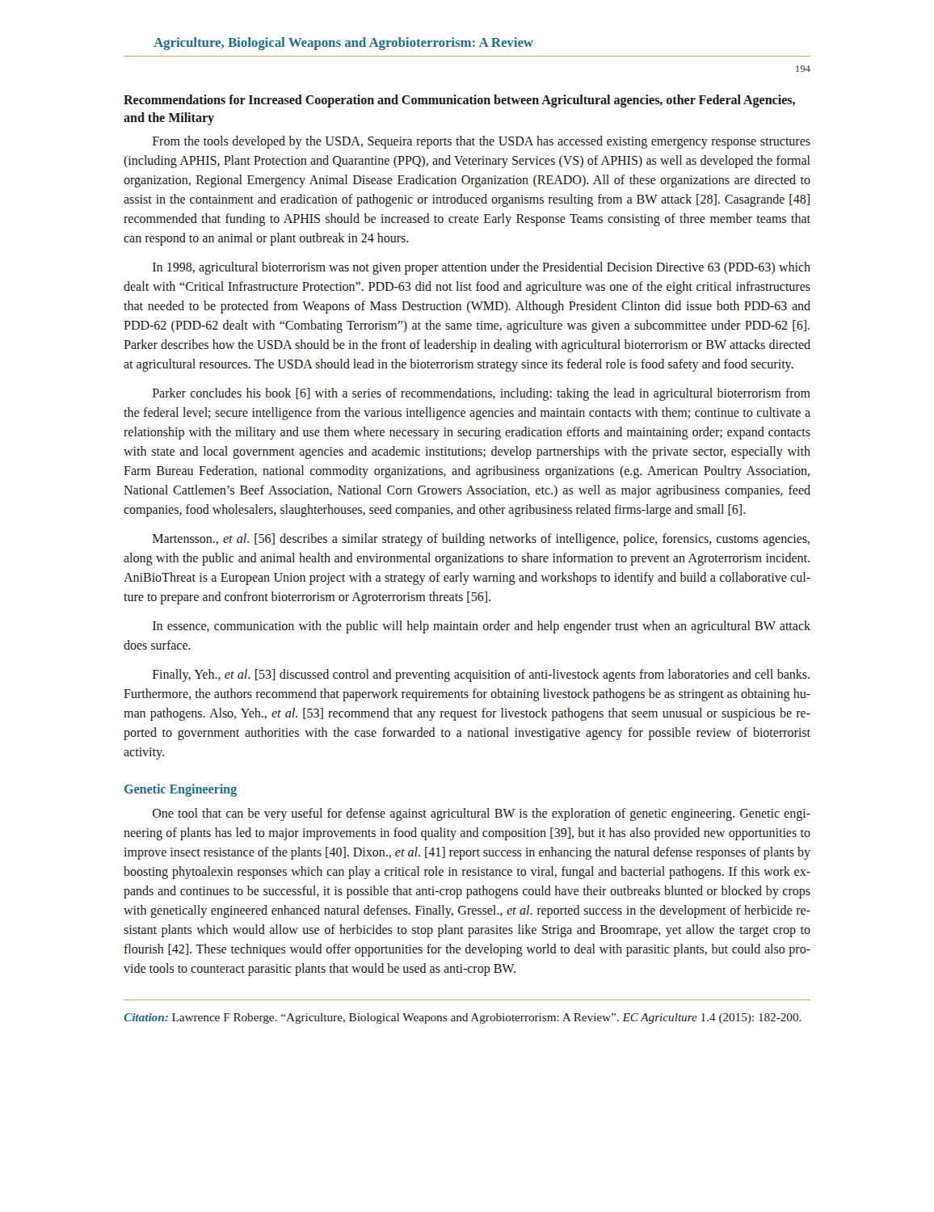Agriculture, Biological Weapons and Agrobioterrorism: A Review
194
Recommendations for Increased Cooperation and Communication between Agricultural agencies, other Federal Agencies, and the Military
From the tools developed by the USDA, Sequeira reports that the USDA has accessed existing emergency response structures (including APHIS, Plant Protection and Quarantine (PPQ), and Veterinary Services (VS) of APHIS) as well as developed the formal organization, Regional Emergency Animal Disease Eradication Organization (READO). All of these organizations are directed to assist in the containment and eradication of pathogenic or introduced organisms resulting from a BW attack [28]. Casagrande [48] recommended that funding to APHIS should be increased to create Early Response Teams consisting of three member teams that can respond to an animal or plant outbreak in 24 hours.
In 1998, agricultural bioterrorism was not given proper attention under the Presidential Decision Directive 63 (PDD-63) which dealt with “Critical Infrastructure Protection”. PDD-63 did not list food and agriculture was one of the eight critical infrastructures that needed to be protected from Weapons of Mass Destruction (WMD). Although President Clinton did issue both PDD-63 and PDD-62 (PDD-62 dealt with “Combating Terrorism”) at the same time, agriculture was given a subcommittee under PDD-62 [6]. Parker describes how the USDA should be in the front of leadership in dealing with agricultural bioterrorism or BW attacks directed at agricultural resources. The USDA should lead in the bioterrorism strategy since its federal role is food safety and food security.
Parker concludes his book [6] with a series of recommendations, including: taking the lead in agricultural bioterrorism from the federal level; secure intelligence from the various intelligence agencies and maintain contacts with them; continue to cultivate a relationship with the military and use them where necessary in securing eradication efforts and maintaining order; expand contacts with state and local government agencies and academic institutions; develop partnerships with the private sector, especially with Farm Bureau Federation, national commodity organizations, and agribusiness organizations (e.g. American Poultry Association, National Cattlemen’s Beef Association, National Corn Growers Association, etc.) as well as major agribusiness companies, feed companies, food wholesalers, slaughterhouses, seed companies, and other agribusiness related firms-large and small [6].
Martensson., et al. [56] describes a similar strategy of building networks of intelligence, police, forensics, customs agencies, along with the public and animal health and environmental organizations to share information to prevent an Agroterrorism incident. AniBioThreat is a European Union project with a strategy of early warning and workshops to identify and build a collaborative culture to prepare and confront bioterrorism or Agroterrorism threats [56].
In essence, communication with the public will help maintain order and help engender trust when an agricultural BW attack does surface.
Finally, Yeh., et al. [53] discussed control and preventing acquisition of anti-livestock agents from laboratories and cell banks. Furthermore, the authors recommend that paperwork requirements for obtaining livestock pathogens be as stringent as obtaining human pathogens. Also, Yeh., et al. [53] recommend that any request for livestock pathogens that seem unusual or suspicious be reported to government authorities with the case forwarded to a national investigative agency for possible review of bioterrorist activity.
Genetic Engineering
One tool that can be very useful for defense against agricultural BW is the exploration of genetic engineering. Genetic engineering of plants has led to major improvements in food quality and composition [39], but it has also provided new opportunities to improve insect resistance of the plants [40]. Dixon., et al. [41] report success in enhancing the natural defense responses of plants by boosting phytoalexin responses which can play a critical role in resistance to viral, fungal and bacterial pathogens. If this work expands and continues to be successful, it is possible that anti-crop pathogens could have their outbreaks blunted or blocked by crops with genetically engineered enhanced natural defenses. Finally, Gressel., et al. reported success in the development of herbicide resistant plants which would allow use of herbicides to stop plant parasites like Striga and Broomrape, yet allow the target crop to flourish [42]. These techniques would offer opportunities for the developing world to deal with parasitic plants, but could also provide tools to counteract parasitic plants that would be used as anti-crop BW.
Citation: Lawrence F Roberge. “Agriculture, Biological Weapons and Agrobioterrorism: A Review”. EC Agriculture 1.4 (2015): 182-200.